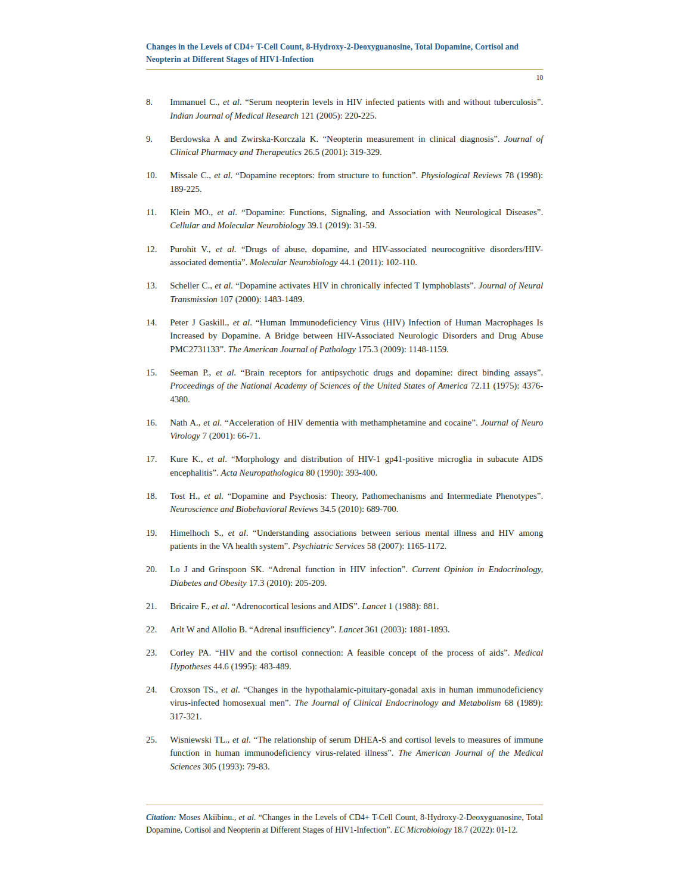Changes in the Levels of CD4+ T-Cell Count, 8-Hydroxy-2-Deoxyguanosine, Total Dopamine, Cortisol and Neopterin at Different Stages of HIV1-Infection
10
Immanuel C., et al. “Serum neopterin levels in HIV infected patients with and without tuberculosis”. Indian Journal of Medical Research 121 (2005): 220-225.
Berdowska A and Zwirska-Korczala K. “Neopterin measurement in clinical diagnosis”. Journal of Clinical Pharmacy and Therapeutics 26.5 (2001): 319-329.
Missale C., et al. “Dopamine receptors: from structure to function”. Physiological Reviews 78 (1998): 189-225.
Klein MO., et al. “Dopamine: Functions, Signaling, and Association with Neurological Diseases”. Cellular and Molecular Neurobiology 39.1 (2019): 31-59.
Purohit V., et al. “Drugs of abuse, dopamine, and HIV-associated neurocognitive disorders/HIV-associated dementia”. Molecular Neurobiology 44.1 (2011): 102-110.
Scheller C., et al. “Dopamine activates HIV in chronically infected T lymphoblasts”. Journal of Neural Transmission 107 (2000): 1483-1489.
Peter J Gaskill., et al. “Human Immunodeficiency Virus (HIV) Infection of Human Macrophages Is Increased by Dopamine. A Bridge between HIV-Associated Neurologic Disorders and Drug Abuse PMC2731133”. The American Journal of Pathology 175.3 (2009): 1148-1159.
Seeman P., et al. “Brain receptors for antipsychotic drugs and dopamine: direct binding assays”. Proceedings of the National Academy of Sciences of the United States of America 72.11 (1975): 4376-4380.
Nath A., et al. “Acceleration of HIV dementia with methamphetamine and cocaine”. Journal of Neuro Virology 7 (2001): 66-71.
Kure K., et al. “Morphology and distribution of HIV-1 gp41-positive microglia in subacute AIDS encephalitis”. Acta Neuropathologica 80 (1990): 393-400.
Tost H., et al. “Dopamine and Psychosis: Theory, Pathomechanisms and Intermediate Phenotypes”. Neuroscience and Biobehavioral Reviews 34.5 (2010): 689-700.
Himelhoch S., et al. “Understanding associations between serious mental illness and HIV among patients in the VA health system”. Psychiatric Services 58 (2007): 1165-1172.
Lo J and Grinspoon SK. “Adrenal function in HIV infection”. Current Opinion in Endocrinology, Diabetes and Obesity 17.3 (2010): 205-209.
Bricaire F., et al. “Adrenocortical lesions and AIDS”. Lancet 1 (1988): 881.
Arlt W and Allolio B. “Adrenal insufficiency”. Lancet 361 (2003): 1881-1893.
Corley PA. “HIV and the cortisol connection: A feasible concept of the process of aids”. Medical Hypotheses 44.6 (1995): 483-489.
Croxson TS., et al. “Changes in the hypothalamic-pituitary-gonadal axis in human immunodeficiency virus-infected homosexual men”. The Journal of Clinical Endocrinology and Metabolism 68 (1989): 317-321.
Wisniewski TL., et al. “The relationship of serum DHEA-S and cortisol levels to measures of immune function in human immunodeficiency virus-related illness”. The American Journal of the Medical Sciences 305 (1993): 79-83.
Citation: Moses Akiibinu., et al. “Changes in the Levels of CD4+ T-Cell Count, 8-Hydroxy-2-Deoxyguanosine, Total Dopamine, Cortisol and Neopterin at Different Stages of HIV1-Infection”. EC Microbiology 18.7 (2022): 01-12.